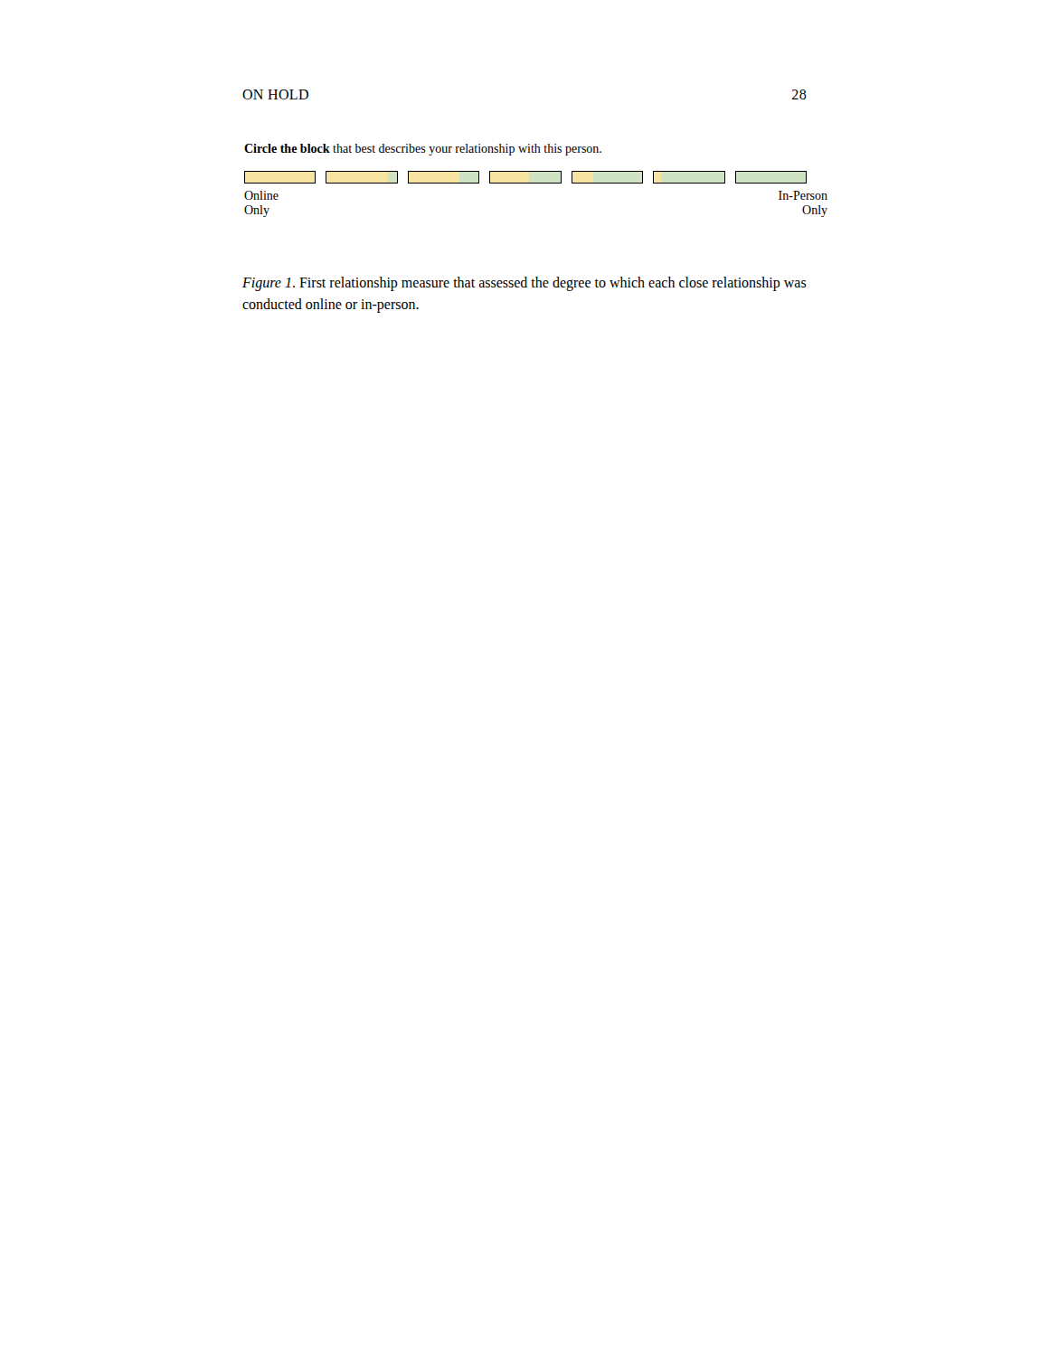ON HOLD 28
Circle the block that best describes your relationship with this person.
Online
Only
In-Person
Only
Figure 1. First relationship measure that assessed the degree to which each close relationship was conducted online or in-person.